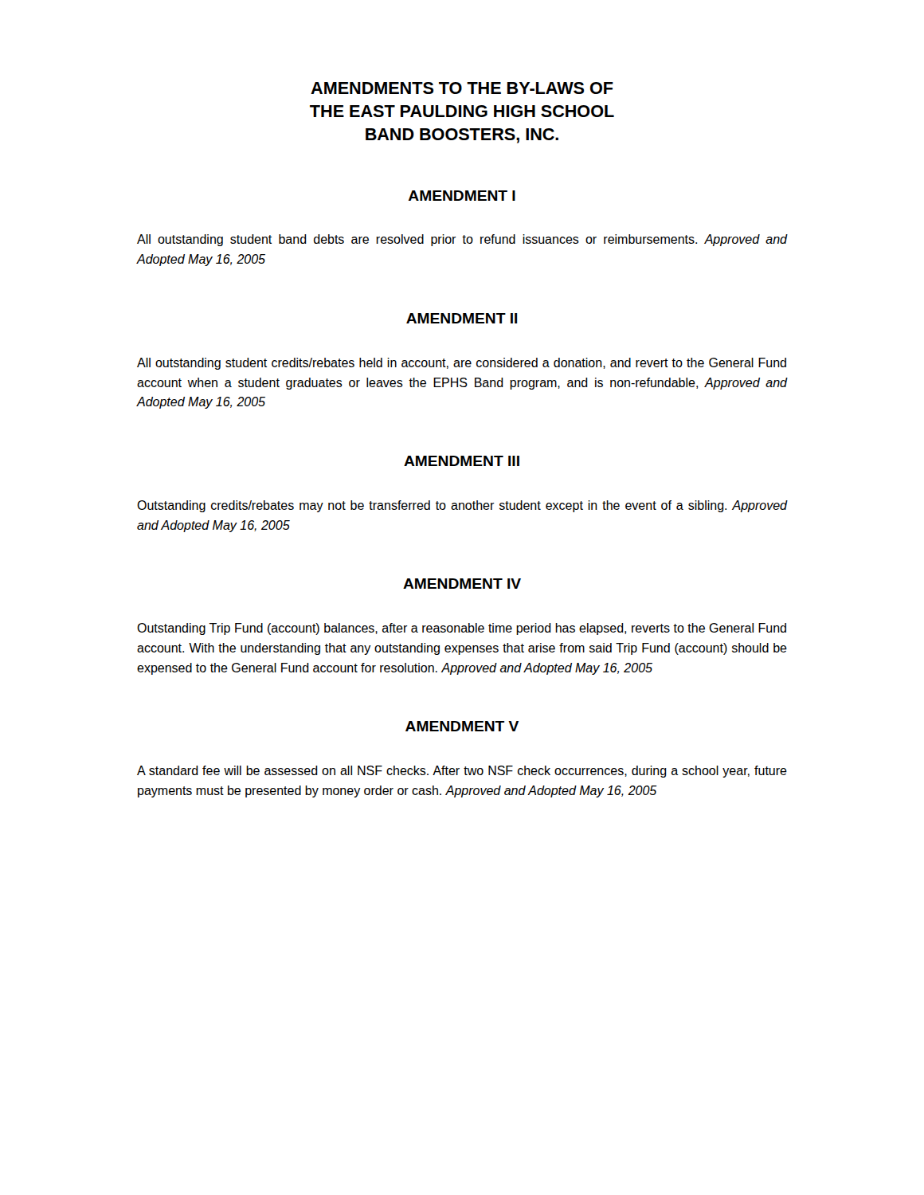AMENDMENTS TO THE BY-LAWS OF
THE EAST PAULDING HIGH SCHOOL
BAND BOOSTERS, INC.
AMENDMENT I
All outstanding student band debts are resolved prior to refund issuances or reimbursements. Approved and Adopted May 16, 2005
AMENDMENT II
All outstanding student credits/rebates held in account, are considered a donation, and revert to the General Fund account when a student graduates or leaves the EPHS Band program, and is non-refundable, Approved and Adopted May 16, 2005
AMENDMENT III
Outstanding credits/rebates may not be transferred to another student except in the event of a sibling. Approved and Adopted May 16, 2005
AMENDMENT IV
Outstanding Trip Fund (account) balances, after a reasonable time period has elapsed, reverts to the General Fund account. With the understanding that any outstanding expenses that arise from said Trip Fund (account) should be expensed to the General Fund account for resolution. Approved and Adopted May 16, 2005
AMENDMENT V
A standard fee will be assessed on all NSF checks. After two NSF check occurrences, during a school year, future payments must be presented by money order or cash. Approved and Adopted May 16, 2005